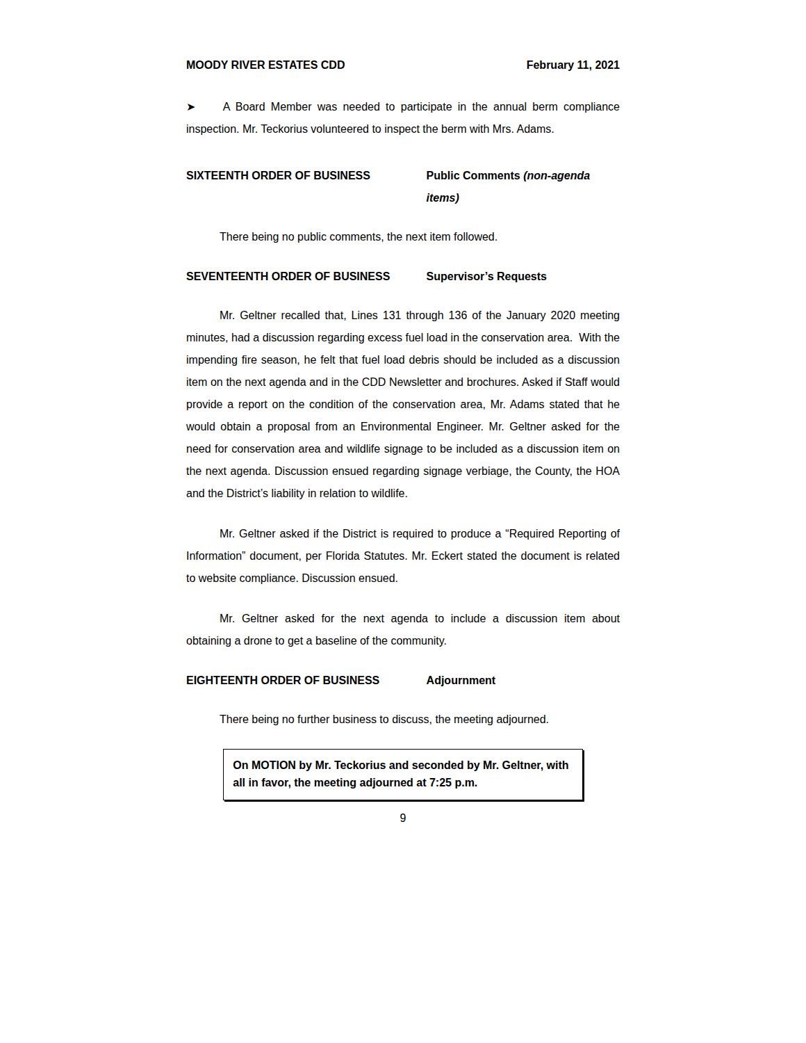MOODY RIVER ESTATES CDD February 11, 2021
➤A Board Member was needed to participate in the annual berm compliance inspection. Mr. Teckorius volunteered to inspect the berm with Mrs. Adams.
SIXTEENTH ORDER OF BUSINESS Public Comments (non-agenda items)
There being no public comments, the next item followed.
SEVENTEENTH ORDER OF BUSINESS Supervisor’s Requests
Mr. Geltner recalled that, Lines 131 through 136 of the January 2020 meeting minutes, had a discussion regarding excess fuel load in the conservation area. With the impending fire season, he felt that fuel load debris should be included as a discussion item on the next agenda and in the CDD Newsletter and brochures. Asked if Staff would provide a report on the condition of the conservation area, Mr. Adams stated that he would obtain a proposal from an Environmental Engineer. Mr. Geltner asked for the need for conservation area and wildlife signage to be included as a discussion item on the next agenda. Discussion ensued regarding signage verbiage, the County, the HOA and the District’s liability in relation to wildlife.
Mr. Geltner asked if the District is required to produce a “Required Reporting of Information” document, per Florida Statutes. Mr. Eckert stated the document is related to website compliance. Discussion ensued.
Mr. Geltner asked for the next agenda to include a discussion item about obtaining a drone to get a baseline of the community.
EIGHTEENTH ORDER OF BUSINESS Adjournment
There being no further business to discuss, the meeting adjourned.
On MOTION by Mr. Teckorius and seconded by Mr. Geltner, with all in favor, the meeting adjourned at 7:25 p.m.
9